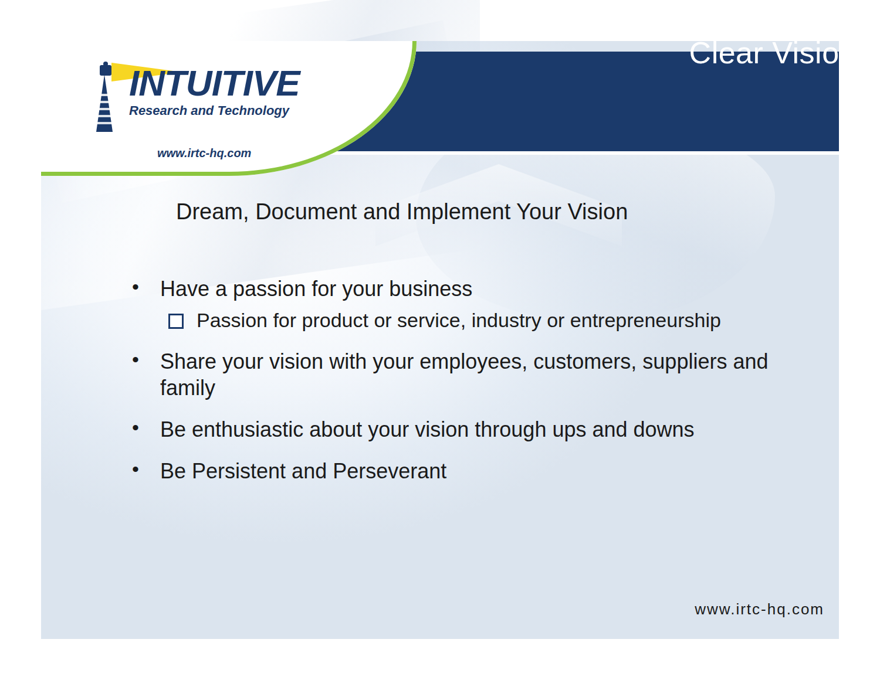Clear Vision
INTUITIVE
Research and Technology
www.irtc-hq.com
Dream, Document and Implement Your Vision
Have a passion for your business
Passion for product or service, industry or entrepreneurship
Share your vision with your employees, customers, suppliers and family
Be enthusiastic about your vision through ups and downs
Be Persistent and Perseverant
www.irtc-hq.com